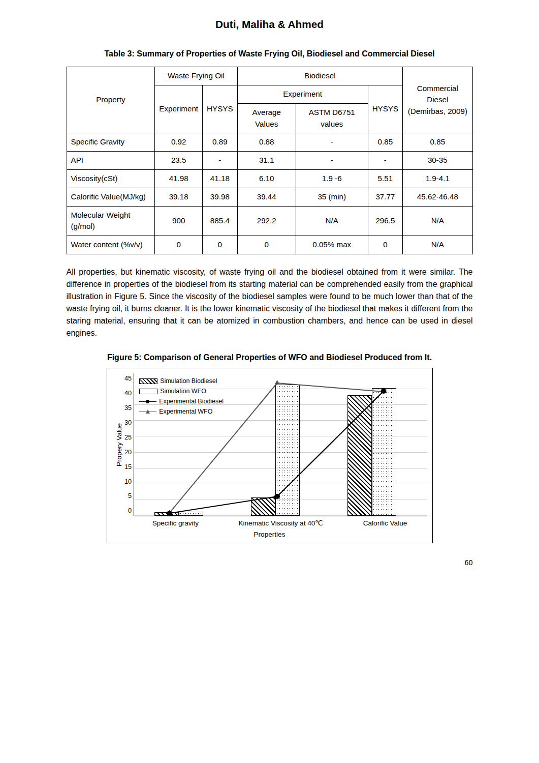Duti, Maliha & Ahmed
Table 3: Summary of Properties of Waste Frying Oil, Biodiesel and Commercial Diesel
| Property | Waste Frying Oil | Biodiesel | Commercial Diesel (Demirbas, 2009) |
| --- | --- | --- | --- |
| Experiment | HYSYS | Experiment | HYSYS |
| Average Values | ASTM D6751 values |
| Specific Gravity | 0.92 | 0.89 | 0.88 | - | 0.85 | 0.85 |
| API | 23.5 | - | 31.1 | - | - | 30-35 |
| Viscosity(cSt) | 41.98 | 41.18 | 6.10 | 1.9 -6 | 5.51 | 1.9-4.1 |
| Calorific Value(MJ/kg) | 39.18 | 39.98 | 39.44 | 35 (min) | 37.77 | 45.62-46.48 |
| Molecular Weight (g/mol) | 900 | 885.4 | 292.2 | N/A | 296.5 | N/A |
| Water content (%v/v) | 0 | 0 | 0 | 0.05% max | 0 | N/A |
All properties, but kinematic viscosity, of waste frying oil and the biodiesel obtained from it were similar. The difference in properties of the biodiesel from its starting material can be comprehended easily from the graphical illustration in Figure 5. Since the viscosity of the biodiesel samples were found to be much lower than that of the waste frying oil, it burns cleaner. It is the lower kinematic viscosity of the biodiesel that makes it different from the staring material, ensuring that it can be atomized in combustion chambers, and hence can be used in diesel engines.
Figure 5: Comparison of General Properties of WFO and Biodiesel Produced from It.
Propery Value
45
40
35
30
25
20
15
10
5
0
Simulation Biodiesel
Simulation WFO
Experimental Biodiesel
Experimental WFO
Specific gravity
Kinematic Viscosity at 40℃
Calorific Value
Properties
60